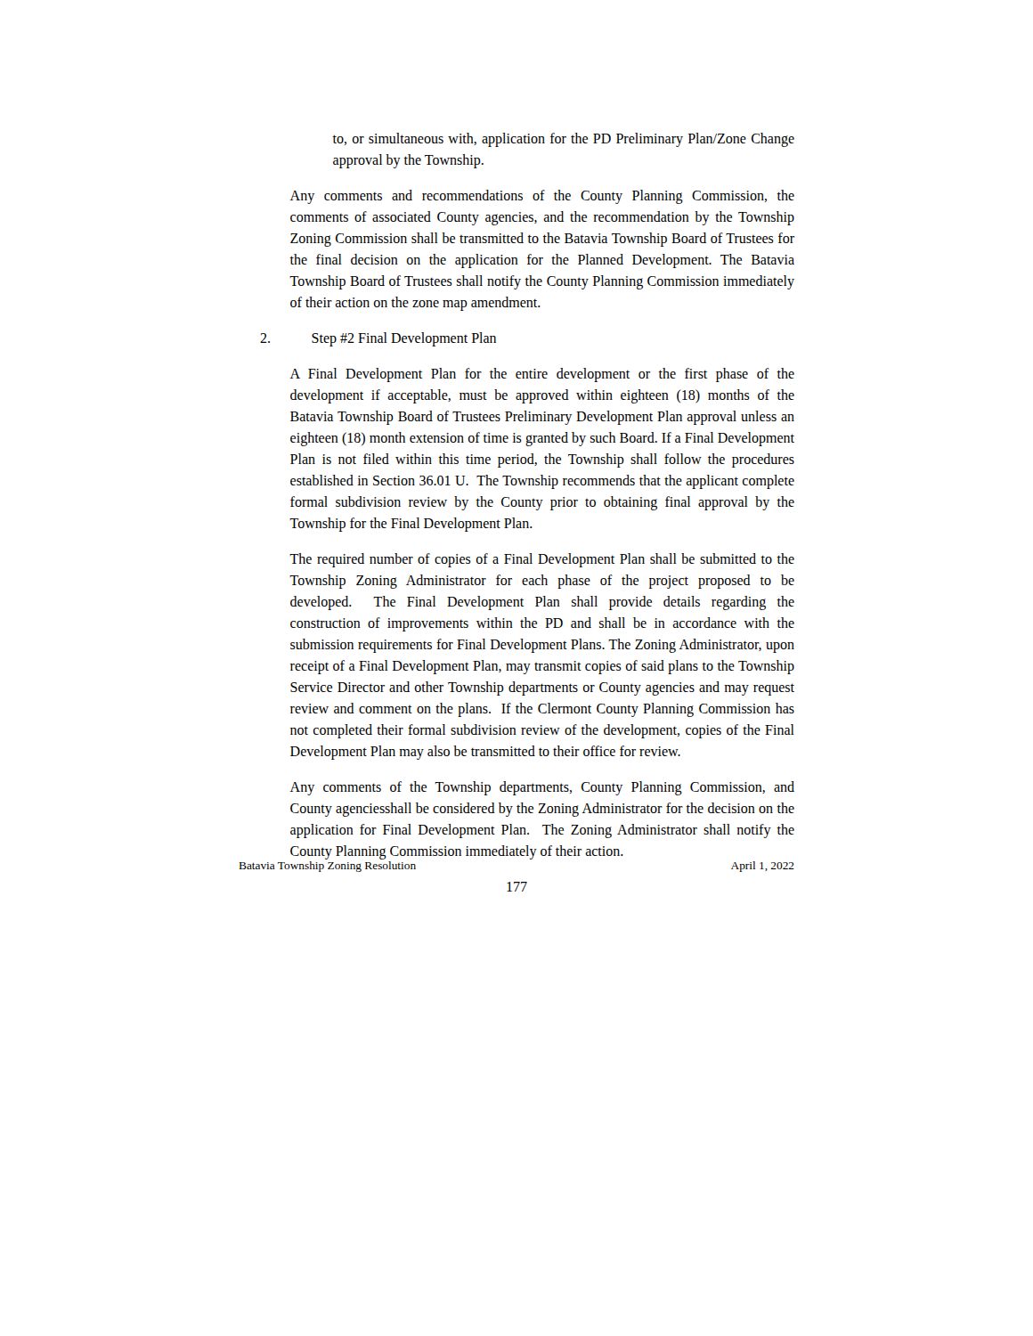to, or simultaneous with, application for the PD Preliminary Plan/Zone Change approval by the Township.
Any comments and recommendations of the County Planning Commission, the comments of associated County agencies, and the recommendation by the Township Zoning Commission shall be transmitted to the Batavia Township Board of Trustees for the final decision on the application for the Planned Development. The Batavia Township Board of Trustees shall notify the County Planning Commission immediately of their action on the zone map amendment.
2.
Step #2 Final Development Plan
A Final Development Plan for the entire development or the first phase of the development if acceptable, must be approved within eighteen (18) months of the Batavia Township Board of Trustees Preliminary Development Plan approval unless an eighteen (18) month extension of time is granted by such Board. If a Final Development Plan is not filed within this time period, the Township shall follow the procedures established in Section 36.01 U. The Township recommends that the applicant complete formal subdivision review by the County prior to obtaining final approval by the Township for the Final Development Plan.
The required number of copies of a Final Development Plan shall be submitted to the Township Zoning Administrator for each phase of the project proposed to be developed. The Final Development Plan shall provide details regarding the construction of improvements within the PD and shall be in accordance with the submission requirements for Final Development Plans. The Zoning Administrator, upon receipt of a Final Development Plan, may transmit copies of said plans to the Township Service Director and other Township departments or County agencies and may request review and comment on the plans. If the Clermont County Planning Commission has not completed their formal subdivision review of the development, copies of the Final Development Plan may also be transmitted to their office for review.
Any comments of the Township departments, County Planning Commission, and County agenciesshall be considered by the Zoning Administrator for the decision on the application for Final Development Plan. The Zoning Administrator shall notify the County Planning Commission immediately of their action.
Batavia Township Zoning Resolution April 1, 2022
177